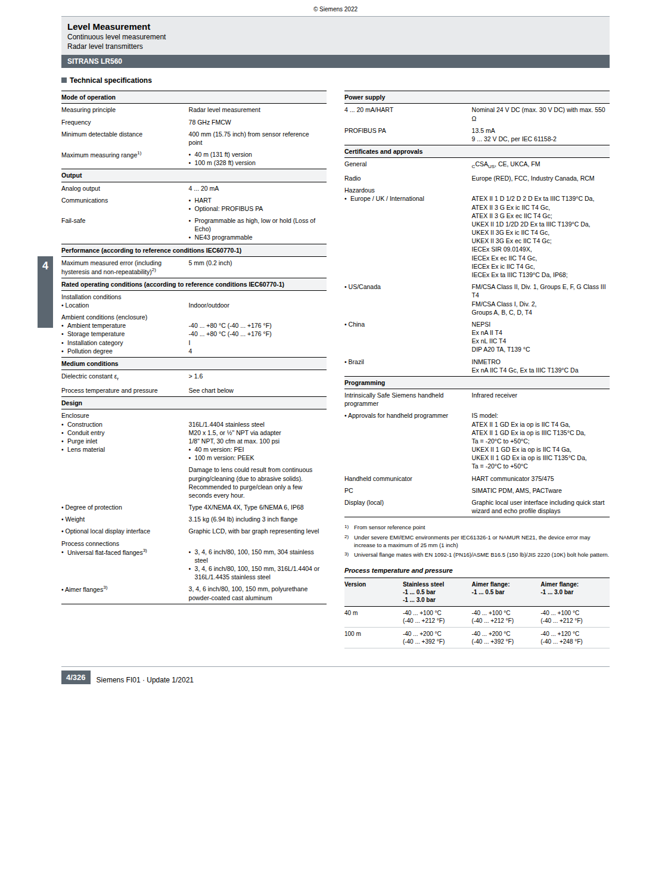© Siemens 2022
Level Measurement
Continuous level measurement
Radar level transmitters
SITRANS LR560
4
Technical specifications
| Mode of operation |
| Measuring principle | Radar level measurement |
| Frequency | 78 GHz FMCW |
| Minimum detectable distance | 400 mm (15.75 inch) from sensor reference point |
| Maximum measuring range 1) | 40 m (131 ft) version 100 m (328 ft) version |
| Output |
| Analog output | 4 ... 20 mA |
| Communications | HART Optional: PROFIBUS PA |
| Fail-safe | Programmable as high, low or hold (Loss of Echo) NE43 programmable |
| Performance (according to reference conditions IEC60770-1) |
| Maximum measured error (including hysteresis and non-repeatability) 2) | 5 mm (0.2 inch) |
| Rated operating conditions (according to reference conditions IEC60770-1) |
| Installation conditions • Location | Indoor/outdoor |
| Ambient conditions (enclosure) Ambient temperature Storage temperature Installation category Pollution degree | -40 ... +80 °C (-40 ... +176 °F) -40 ... +80 °C (-40 ... +176 °F) I 4 |
| Medium conditions |
| Dielectric constant ε r | > 1.6 |
| Process temperature and pressure | See chart below |
| Design |
| Enclosure Construction Conduit entry Purge inlet Lens material | 316L/1.4404 stainless steel M20 x 1.5, or ½" NPT via adapter 1/8" NPT, 30 cfm at max. 100 psi 40 m version: PEI 100 m version: PEEK |
| | Damage to lens could result from continuous purging/cleaning (due to abrasive solids). Recommended to purge/clean only a few seconds every hour. |
| • Degree of protection | Type 4X/NEMA 4X, Type 6/NEMA 6, IP68 |
| • Weight | 3.15 kg (6.94 lb) including 3 inch flange |
| • Optional local display interface | Graphic LCD, with bar graph representing level |
| Process connections Universal flat-faced flanges 3) | 3, 4, 6 inch/80, 100, 150 mm, 304 stainless steel 3, 4, 6 inch/80, 100, 150 mm, 316L/1.4404 or 316L/1.4435 stainless steel |
| • Aimer flanges 3) | 3, 4, 6 inch/80, 100, 150 mm, polyurethane powder-coated cast aluminum |
| Power supply |
| 4 ... 20 mA/HART | Nominal 24 V DC (max. 30 V DC) with max. 550 Ω |
| PROFIBUS PA | 13.5 mA 9 ... 32 V DC, per IEC 61158-2 |
| Certificates and approvals |
| General | C CSA US , CE, UKCA, FM |
| Radio | Europe (RED), FCC, Industry Canada, RCM |
| Hazardous Europe / UK / International | ATEX II 1 D 1/2 D 2 D Ex ta IIIC T139°C Da, ATEX II 3 G Ex ic IIC T4 Gc, ATEX II 3 G Ex ec IIC T4 Gc; UKEX II 1D 1/2D 2D Ex ta IIIC T139°C Da, UKEX II 3G Ex ic IIC T4 Gc, UKEX II 3G Ex ec IIC T4 Gc; IECEx SIR 09.0149X, IECEx Ex ec IIC T4 Gc, IECEx Ex ic IIC T4 Gc, IECEx Ex ta IIIC T139°C Da, IP68; |
| • US/Canada | FM/CSA Class II, Div. 1, Groups E, F, G Class III T4 FM/CSA Class I, Div. 2, Groups A, B, C, D, T4 |
| • China | NEPSI Ex nA II T4 Ex nL IIC T4 DIP A20 TA, T139 °C |
| • Brazil | INMETRO Ex nA IIC T4 Gc, Ex ta IIIC T139°C Da |
| Programming |
| Intrinsically Safe Siemens handheld programmer | Infrared receiver |
| • Approvals for handheld programmer | IS model: ATEX II 1 GD Ex ia op is IIC T4 Ga, ATEX II 1 GD Ex ia op is IIIC T135°C Da, Ta = -20°C to +50°C; UKEX II 1 GD Ex ia op is IIC T4 Ga, UKEX II 1 GD Ex ia op is IIIC T135°C Da, Ta = -20°C to +50°C |
| Handheld communicator | HART communicator 375/475 |
| PC | SIMATIC PDM, AMS, PACTware |
| Display (local) | Graphic local user interface including quick start wizard and echo profile displays |
1)From sensor reference point
2)Under severe EMI/EMC environments per IEC61326-1 or NAMUR NE21, the device error may increase to a maximum of 25 mm (1 inch)
3)Universal flange mates with EN 1092-1 (PN16)/ASME B16.5 (150 lb)/JIS 2220 (10K) bolt hole pattern.
Process temperature and pressure
| Version | Stainless steel -1 ... 0.5 bar -1 ... 3.0 bar | Aimer flange: -1 ... 0.5 bar | Aimer flange: -1 ... 3.0 bar |
| --- | --- | --- | --- |
| 40 m | -40 ... +100 °C (-40 ... +212 °F) | -40 ... +100 °C (-40 ... +212 °F) | -40 ... +100 °C (-40 ... +212 °F) |
| 100 m | -40 ... +200 °C (-40 ... +392 °F) | -40 ... +200 °C (-40 ... +392 °F) | -40 ... +120 °C (-40 ... +248 °F) |
4/326
Siemens FI01 · Update 1/2021